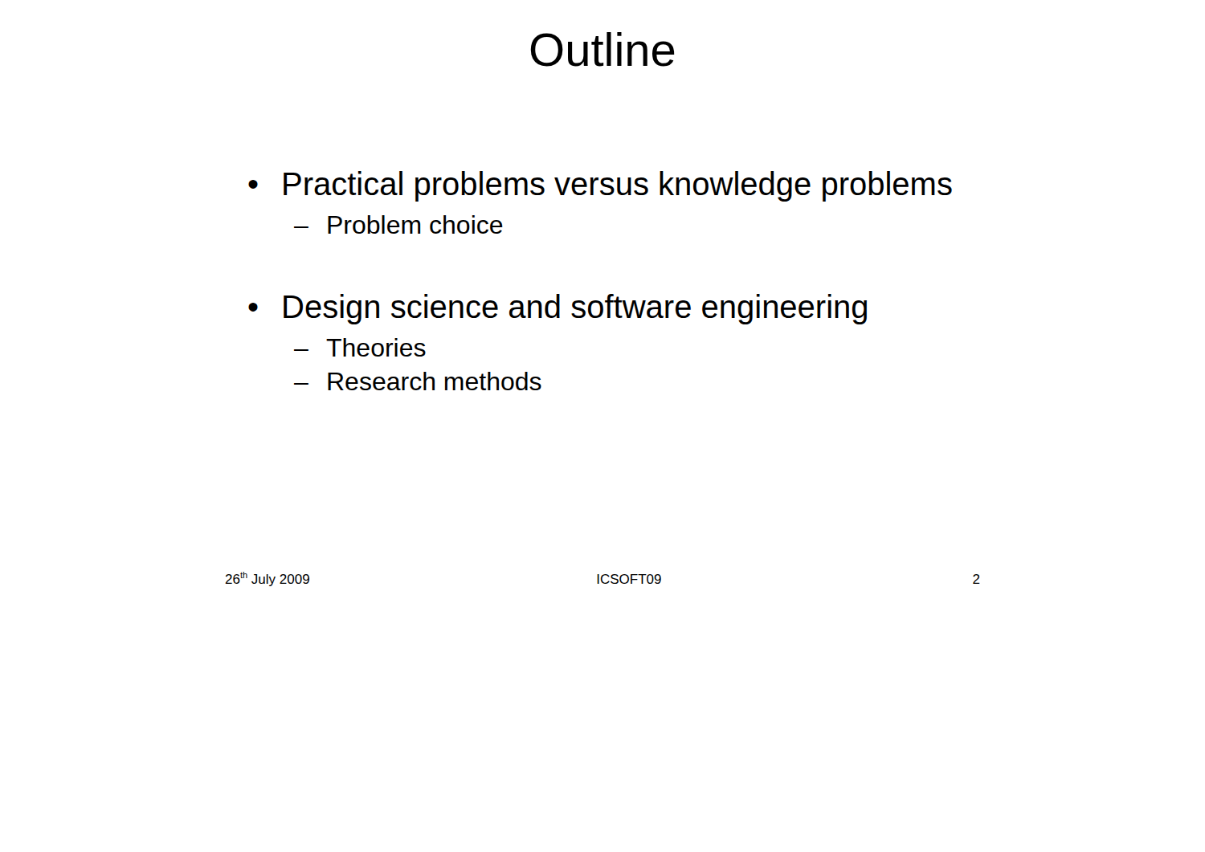Outline
Practical problems versus knowledge problems
Problem choice
Design science and software engineering
Theories
Research methods
26th July 2009
ICSOFT09
2